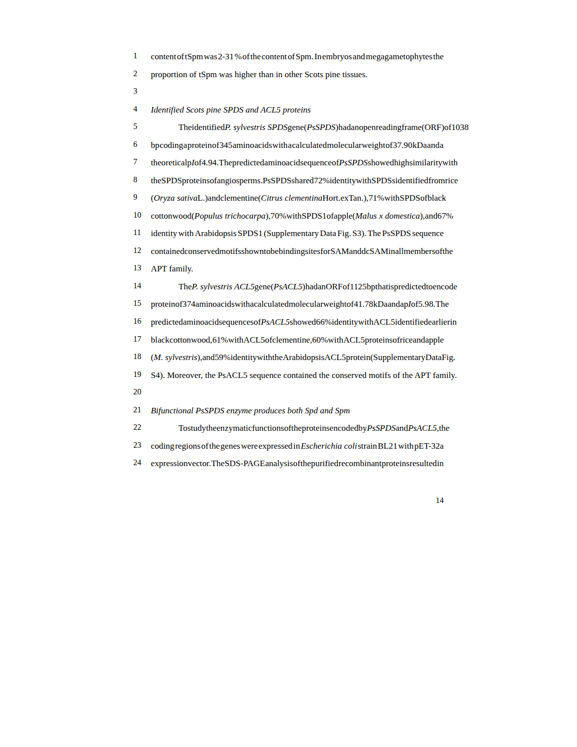1
content of tSpm was 2-31% of the content of Spm. In embryos and megagametophytes the
2
proportion of tSpm was higher than in other Scots pine tissues.
3
4
Identified Scots pine SPDS and ACL5 proteins
5
The identified P. sylvestris SPDS gene(PsSPDS) had an open reading frame(ORF) of 1038
6
bp coding aprotein of 345 amino acids with acalculated molecular weight of 37.90 kDa and a
7
theoretical pI of 4.94. The predicted amino acid sequence of PsSPDS showed high similarity with
8
the SPDS proteins of angiosperms. PsSPDS shared 72% identity with SPDSs identified from rice
9
(Oryza sativa L.) and clementine(Citrus clementina Hort. ex Tan.), 71% with SPDS of black
10
cottonwood(Populus trichocarpa), 70% with SPDS1 of apple(Malus x domestica), and 67%
11
identity with Arabidopsis SPDS1(Supplementary Data Fig. S3). The PsSPDS sequence
12
contained conserved motifs shown to be binding sites for SAM and dcSAM in all members of the
13
APT family.
14
The P. sylvestris ACL5 gene(PsACL5) had an ORF of 1125 bp that is predicted to encode
15
protein of 374 amino acids with acalculated molecular weight of 41.78 kDa and apI of 5.98. The
16
predicted amino acid sequences of PsACL5 showed 66% identity with ACL5 identified earlier in
17
black cottonwood, 61% with ACL5 of clementine, 60% with ACL5 proteins of rice and apple
18
(M. sylvestris), and 59% identity with the Arabidopsis ACL5 protein(Supplementary Data Fig.
19
S4). Moreover, the PsACL5 sequence contained the conserved motifs of the APT family.
20
21
Bifunctional PsSPDS enzyme produces both Spd and Spm
22
To study the enzymatic functions of the proteins encoded by PsSPDS and PsACL5, the
23
coding regions of the genes were expressed in Escherichia coli strain BL21 with pET-32a
24
expression vector. The SDS-PAGE analysis of the purified recombinant proteins resulted in
14